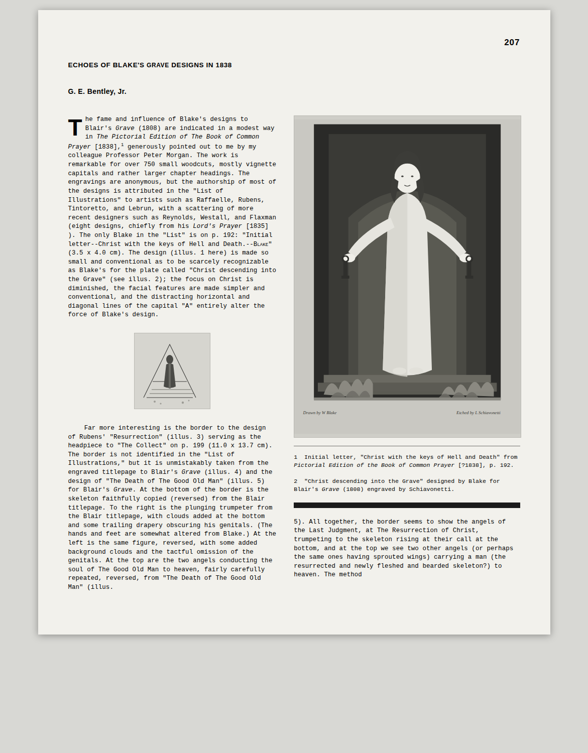207
ECHOES OF BLAKE'S GRAVE DESIGNS IN 1838
G. E. Bentley, Jr.
The fame and influence of Blake's designs to Blair's Grave (1808) are indicated in a modest way in The Pictorial Edition of The Book of Common Prayer [1838],1 generously pointed out to me by my colleague Professor Peter Morgan. The work is remarkable for over 750 small woodcuts, mostly vignette capitals and rather larger chapter headings. The engravings are anonymous, but the authorship of most of the designs is attributed in the "List of Illustrations" to artists such as Raffaelle, Rubens, Tintoretto, and Lebrun, with a scattering of more recent designers such as Reynolds, Westall, and Flaxman (eight designs, chiefly from his Lord's Prayer [1835] ). The only Blake in the "List" is on p. 192: "Initial letter--Christ with the keys of Hell and Death.--Blake" (3.5 x 4.0 cm). The design (illus. 1 here) is made so small and conventional as to be scarcely recognizable as Blake's for the plate called "Christ descending into the Grave" (see illus. 2); the focus on Christ is diminished, the facial features are made simpler and conventional, and the distracting horizontal and diagonal lines of the capital "A" entirely alter the force of Blake's design.
Far more interesting is the border to the design of Rubens' "Resurrection" (illus. 3) serving as the headpiece to "The Collect" on p. 199 (11.0 x 13.7 cm). The border is not identified in the "List of Illustrations," but it is unmistakably taken from the engraved titlepage to Blair's Grave (illus. 4) and the design of "The Death of The Good Old Man" (illus. 5) for Blair's Grave. At the bottom of the border is the skeleton faithfully copied (reversed) from the Blair titlepage. To the right is the plunging trumpeter from the Blair titlepage, with clouds added at the bottom and some trailing drapery obscuring his genitals. (The hands and feet are somewhat altered from Blake.) At the left is the same figure, reversed, with some added background clouds and the tactful omission of the genitals. At the top are the two angels conducting the soul of The Good Old Man to heaven, fairly carefully repeated, reversed, from "The Death of The Good Old Man" (illus.
Drawn by W Blake Etched by L Schiavonetti
1 Initial letter, "Christ with the keys of Hell and Death" from Pictorial Edition of the Book of Common Prayer [?1838], p. 192.
2 "Christ descending into the Grave" designed by Blake for Blair's Grave (1808) engraved by Schiavonetti.
5). All together, the border seems to show the angels of the Last Judgment, at The Resurrection of Christ, trumpeting to the skeleton rising at their call at the bottom, and at the top we see two other angels (or perhaps the same ones having sprouted wings) carrying a man (the resurrected and newly fleshed and bearded skeleton?) to heaven. The method